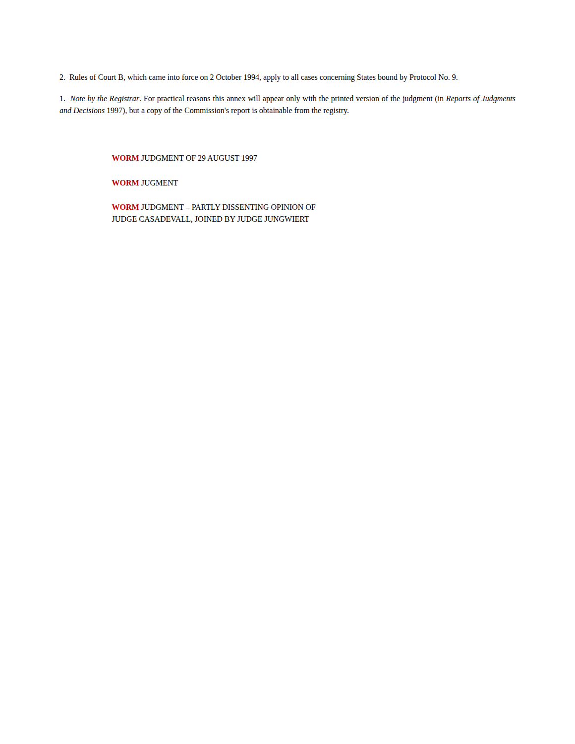2. Rules of Court B, which came into force on 2 October 1994, apply to all cases concerning States bound by Protocol No. 9.
1. Note by the Registrar. For practical reasons this annex will appear only with the printed version of the judgment (in Reports of Judgments and Decisions 1997), but a copy of the Commission's report is obtainable from the registry.
WORM JUDGMENT OF 29 AUGUST 1997
WORM JUGMENT
WORM JUDGMENT – PARTLY DISSENTING OPINION OF
JUDGE CASADEVALL, JOINED BY JUDGE JUNGWIERT